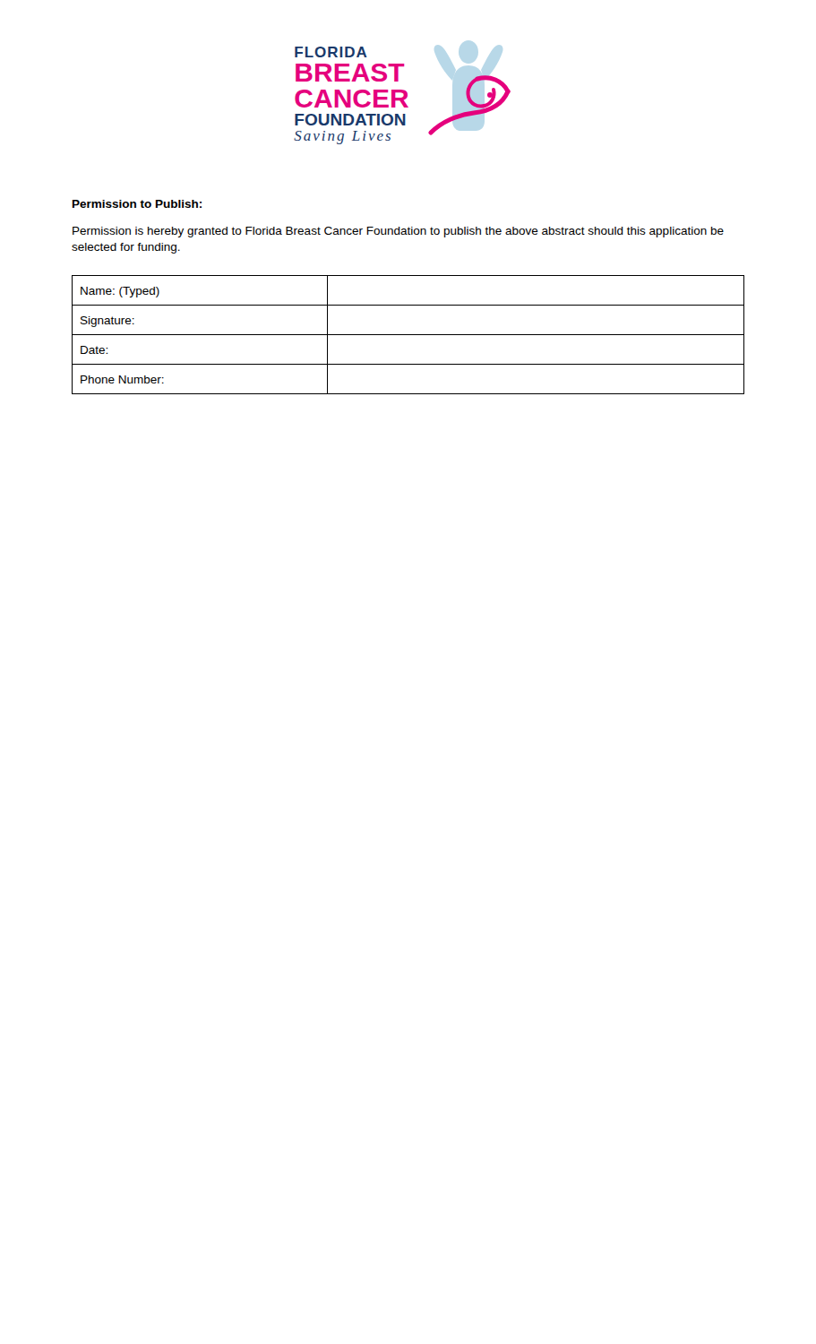FLORIDA
BREAST
CANCER
FOUNDATION
Saving Lives
Permission to Publish:
Permission is hereby granted to Florida Breast Cancer Foundation to publish the above abstract should this application be selected for funding.
| Name: (Typed) | |
| Signature: | |
| Date: | |
| Phone Number: | |